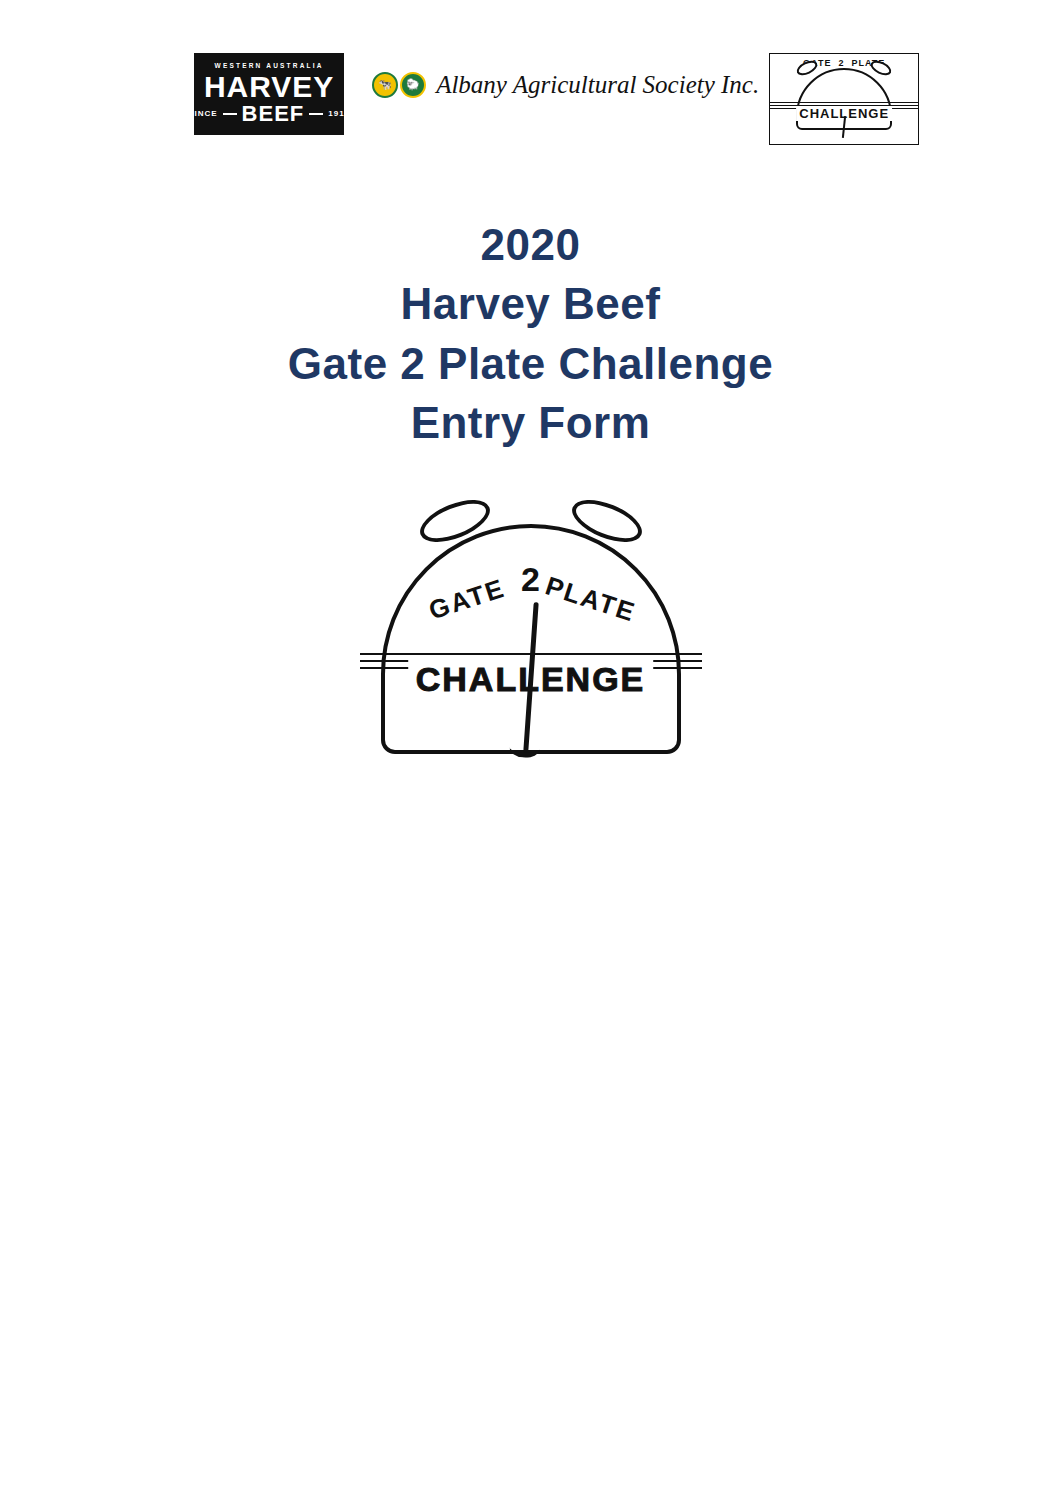WESTERN AUSTRALIA
HARVEY
SINCE BEEF 1919
🐄
🐑
Albany Agricultural Society Inc.
GATE 2 PLATE
CHALLENGE
2020 Harvey Beef Gate 2 Plate Challenge Entry Form
GATE
2
PLATE
CHALLENGE